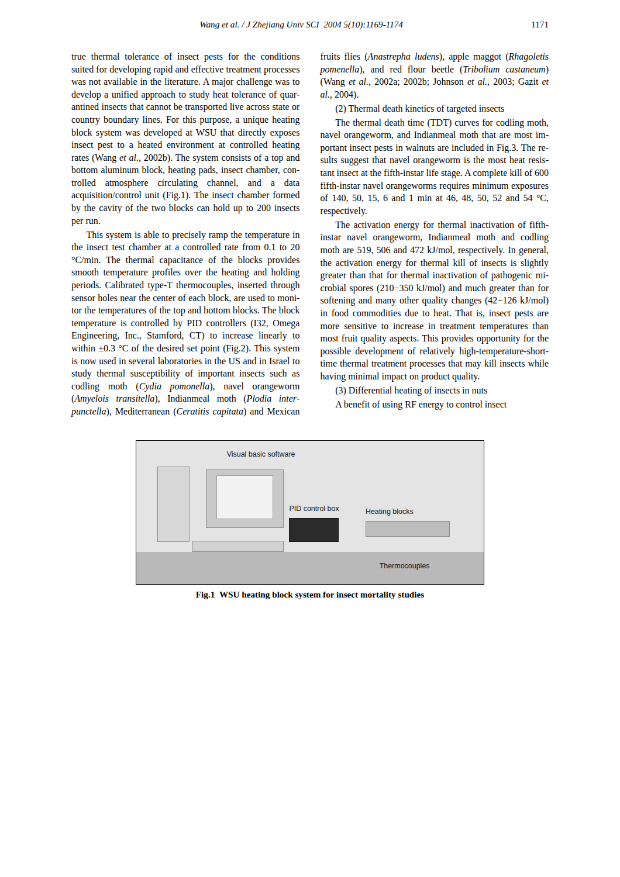Wang et al. / J Zhejiang Univ SCI 2004 5(10):1169-1174
1171
true thermal tolerance of insect pests for the conditions suited for developing rapid and effective treatment processes was not available in the literature. A major challenge was to develop a unified approach to study heat tolerance of quarantined insects that cannot be transported live across state or country boundary lines. For this purpose, a unique heating block system was developed at WSU that directly exposes insect pest to a heated environment at controlled heating rates (Wang et al., 2002b). The system consists of a top and bottom aluminum block, heating pads, insect chamber, controlled atmosphere circulating channel, and a data acquisition/control unit (Fig.1). The insect chamber formed by the cavity of the two blocks can hold up to 200 insects per run.
This system is able to precisely ramp the temperature in the insect test chamber at a controlled rate from 0.1 to 20 °C/min. The thermal capacitance of the blocks provides smooth temperature profiles over the heating and holding periods. Calibrated type-T thermocouples, inserted through sensor holes near the center of each block, are used to monitor the temperatures of the top and bottom blocks. The block temperature is controlled by PID controllers (I32, Omega Engineering, Inc., Stamford, CT) to increase linearly to within ±0.3 °C of the desired set point (Fig.2). This system is now used in several laboratories in the US and in Israel to study thermal susceptibility of important insects such as codling moth (Cydia pomonella), navel orangeworm (Amyelois transitella), Indianmeal moth (Plodia interpunctella), Mediterranean (Ceratitis capitata) and Mexican fruits flies (Anastrepha ludens), apple maggot (Rhagoletis pomenella), and red flour beetle (Tribolium castaneum) (Wang et al., 2002a; 2002b; Johnson et al., 2003; Gazit et al., 2004).
(2) Thermal death kinetics of targeted insects
The thermal death time (TDT) curves for codling moth, navel orangeworm, and Indianmeal moth that are most important insect pests in walnuts are included in Fig.3. The results suggest that navel orangeworm is the most heat resistant insect at the fifth-instar life stage. A complete kill of 600 fifth-instar navel orangeworms requires minimum exposures of 140, 50, 15, 6 and 1 min at 46, 48, 50, 52 and 54 °C, respectively.
The activation energy for thermal inactivation of fifth-instar navel orangeworm, Indianmeal moth and codling moth are 519, 506 and 472 kJ/mol, respectively. In general, the activation energy for thermal kill of insects is slightly greater than that for thermal inactivation of pathogenic microbial spores (210−350 kJ/mol) and much greater than for softening and many other quality changes (42−126 kJ/mol) in food commodities due to heat. That is, insect pests are more sensitive to increase in treatment temperatures than most fruit quality aspects. This provides opportunity for the possible development of relatively high-temperature-short-time thermal treatment processes that may kill insects while having minimal impact on product quality.
(3) Differential heating of insects in nuts
A benefit of using RF energy to control insect
Visual basic software PID control box Heating blocks Thermocouples
Fig.1 WSU heating block system for insect mortality studies